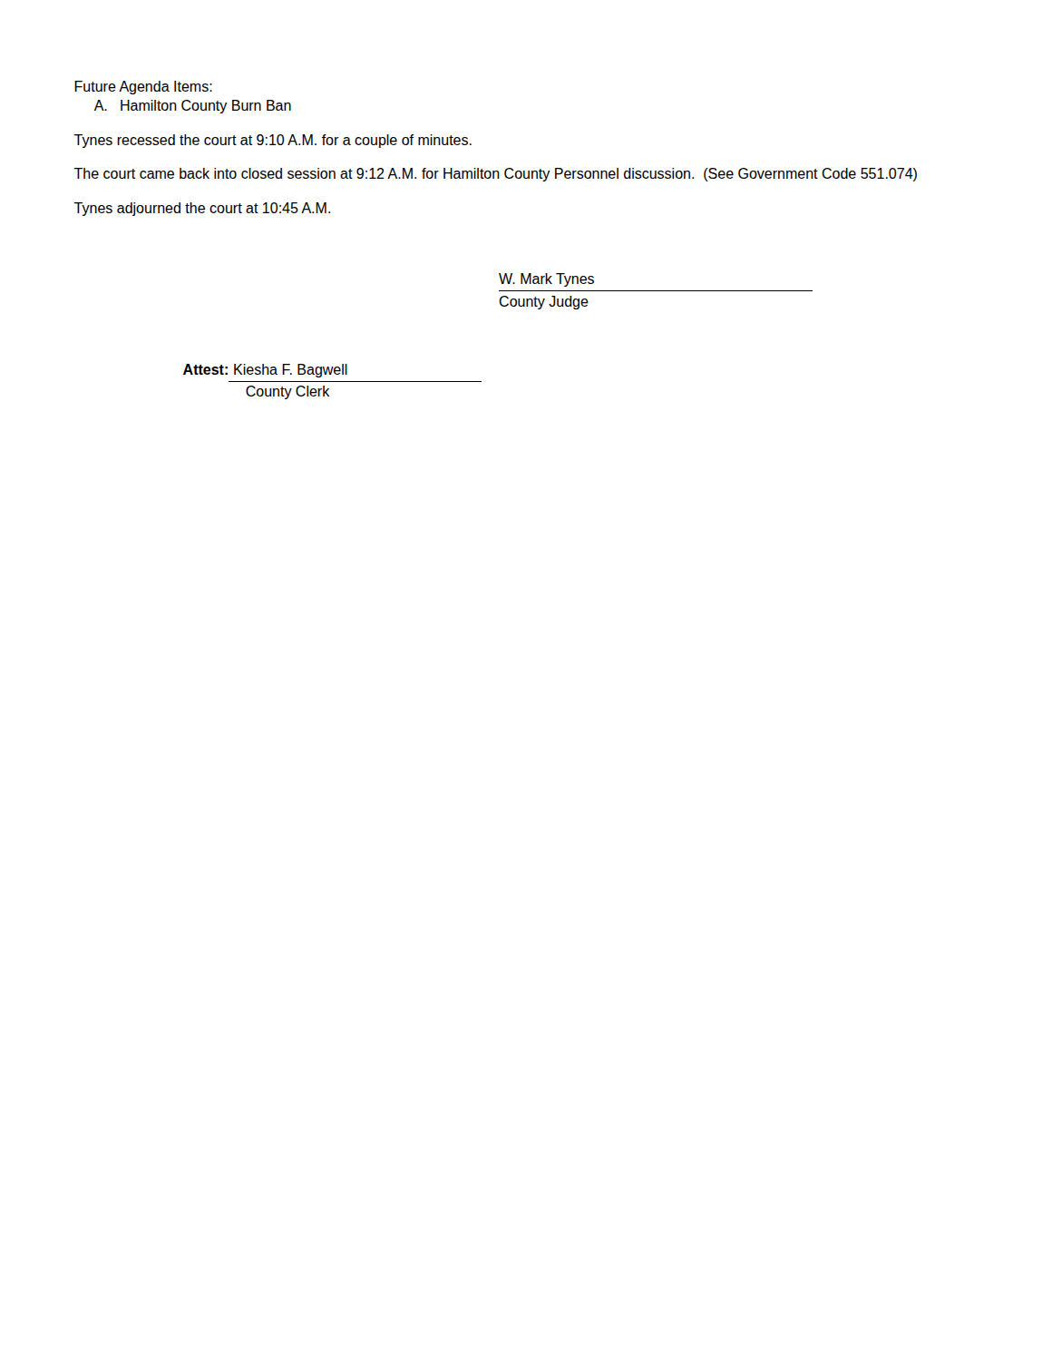Future Agenda Items:
Hamilton County Burn Ban
Tynes recessed the court at 9:10 A.M. for a couple of minutes.
The court came back into closed session at 9:12 A.M. for Hamilton County Personnel discussion. (See Government Code 551.074)
Tynes adjourned the court at 10:45 A.M.
W. Mark Tynes County Judge
Attest: Kiesha F. Bagwell County Clerk